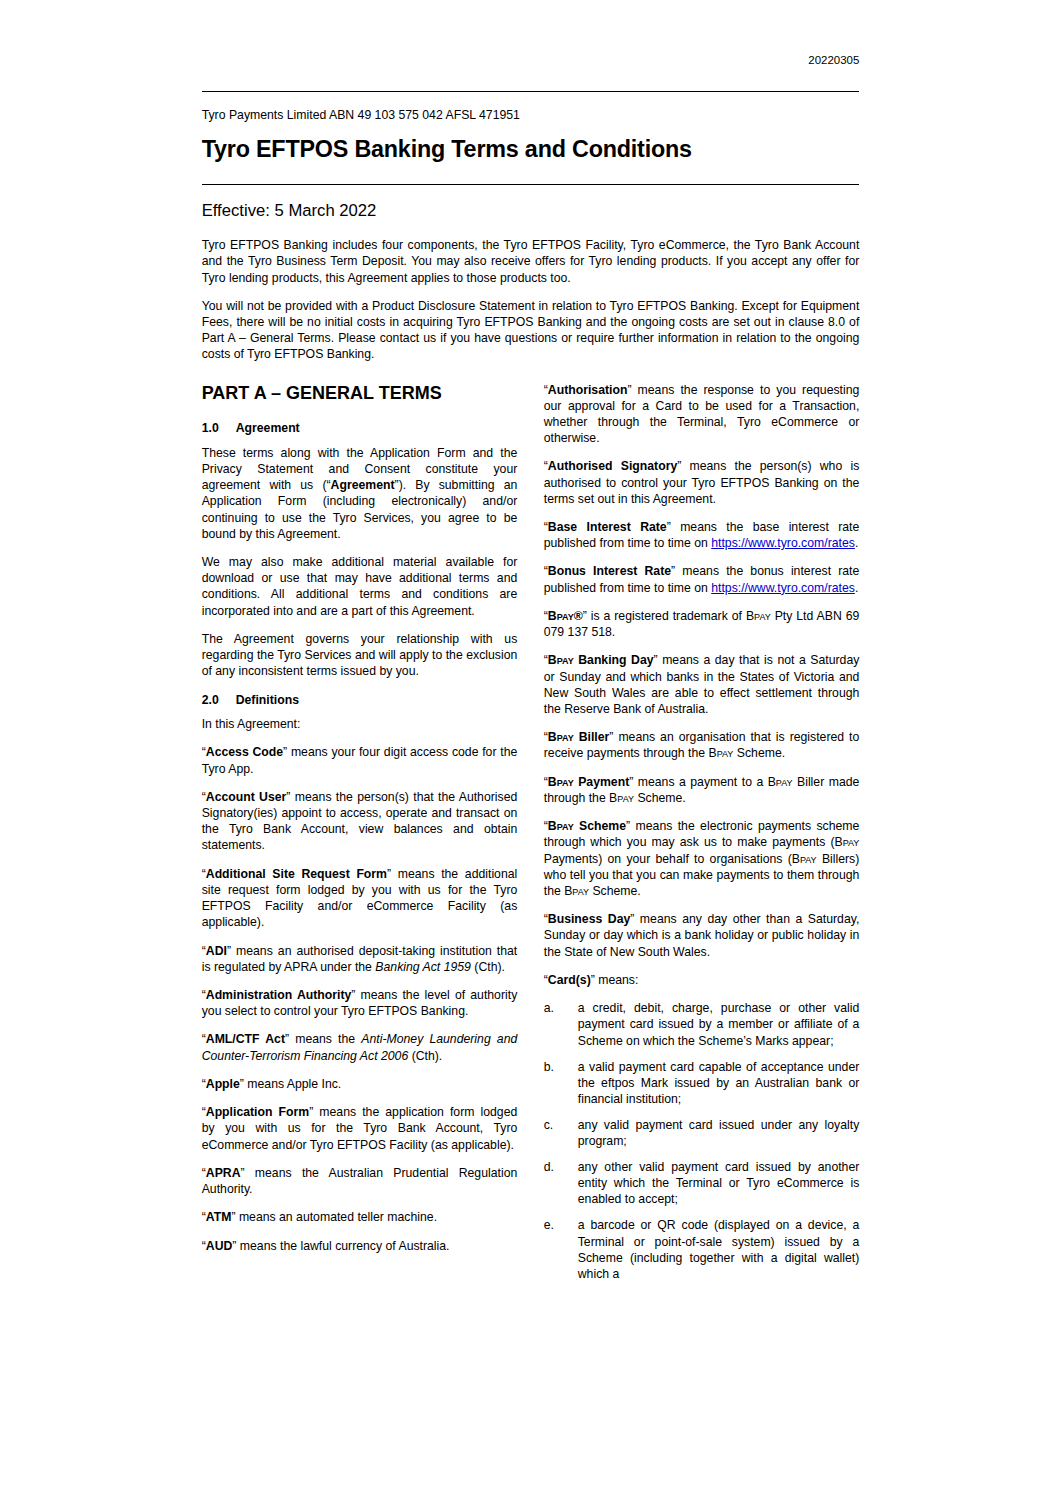20220305
Tyro Payments Limited ABN 49 103 575 042 AFSL 471951
Tyro EFTPOS Banking Terms and Conditions
Effective: 5 March 2022
Tyro EFTPOS Banking includes four components, the Tyro EFTPOS Facility, Tyro eCommerce, the Tyro Bank Account and the Tyro Business Term Deposit. You may also receive offers for Tyro lending products. If you accept any offer for Tyro lending products, this Agreement applies to those products too.
You will not be provided with a Product Disclosure Statement in relation to Tyro EFTPOS Banking. Except for Equipment Fees, there will be no initial costs in acquiring Tyro EFTPOS Banking and the ongoing costs are set out in clause 8.0 of Part A – General Terms. Please contact us if you have questions or require further information in relation to the ongoing costs of Tyro EFTPOS Banking.
PART A – GENERAL TERMS
1.0 Agreement
These terms along with the Application Form and the Privacy Statement and Consent constitute your agreement with us (“Agreement”). By submitting an Application Form (including electronically) and/or continuing to use the Tyro Services, you agree to be bound by this Agreement.
We may also make additional material available for download or use that may have additional terms and conditions. All additional terms and conditions are incorporated into and are a part of this Agreement.
The Agreement governs your relationship with us regarding the Tyro Services and will apply to the exclusion of any inconsistent terms issued by you.
2.0 Definitions
In this Agreement:
“Access Code” means your four digit access code for the Tyro App.
“Account User” means the person(s) that the Authorised Signatory(ies) appoint to access, operate and transact on the Tyro Bank Account, view balances and obtain statements.
“Additional Site Request Form” means the additional site request form lodged by you with us for the Tyro EFTPOS Facility and/or eCommerce Facility (as applicable).
“ADI” means an authorised deposit-taking institution that is regulated by APRA under the Banking Act 1959 (Cth).
“Administration Authority” means the level of authority you select to control your Tyro EFTPOS Banking.
“AML/CTF Act” means the Anti-Money Laundering and Counter-Terrorism Financing Act 2006 (Cth).
“Apple” means Apple Inc.
“Application Form” means the application form lodged by you with us for the Tyro Bank Account, Tyro eCommerce and/or Tyro EFTPOS Facility (as applicable).
“APRA” means the Australian Prudential Regulation Authority.
“ATM” means an automated teller machine.
“AUD” means the lawful currency of Australia.
“Authorisation” means the response to you requesting our approval for a Card to be used for a Transaction, whether through the Terminal, Tyro eCommerce or otherwise.
“Authorised Signatory” means the person(s) who is authorised to control your Tyro EFTPOS Banking on the terms set out in this Agreement.
“Base Interest Rate” means the base interest rate published from time to time on https://www.tyro.com/rates.
“Bonus Interest Rate” means the bonus interest rate published from time to time on https://www.tyro.com/rates.
“Bpay®” is a registered trademark of Bpay Pty Ltd ABN 69 079 137 518.
“Bpay Banking Day” means a day that is not a Saturday or Sunday and which banks in the States of Victoria and New South Wales are able to effect settlement through the Reserve Bank of Australia.
“Bpay Biller” means an organisation that is registered to receive payments through the Bpay Scheme.
“Bpay Payment” means a payment to a Bpay Biller made through the Bpay Scheme.
“Bpay Scheme” means the electronic payments scheme through which you may ask us to make payments (Bpay Payments) on your behalf to organisations (Bpay Billers) who tell you that you can make payments to them through the Bpay Scheme.
“Business Day” means any day other than a Saturday, Sunday or day which is a bank holiday or public holiday in the State of New South Wales.
“Card(s)” means:
a. a credit, debit, charge, purchase or other valid payment card issued by a member or affiliate of a Scheme on which the Scheme’s Marks appear;
b. a valid payment card capable of acceptance under the eftpos Mark issued by an Australian bank or financial institution;
c. any valid payment card issued under any loyalty program;
d. any other valid payment card issued by another entity which the Terminal or Tyro eCommerce is enabled to accept;
e. a barcode or QR code (displayed on a device, a Terminal or point-of-sale system) issued by a Scheme (including together with a digital wallet) which a